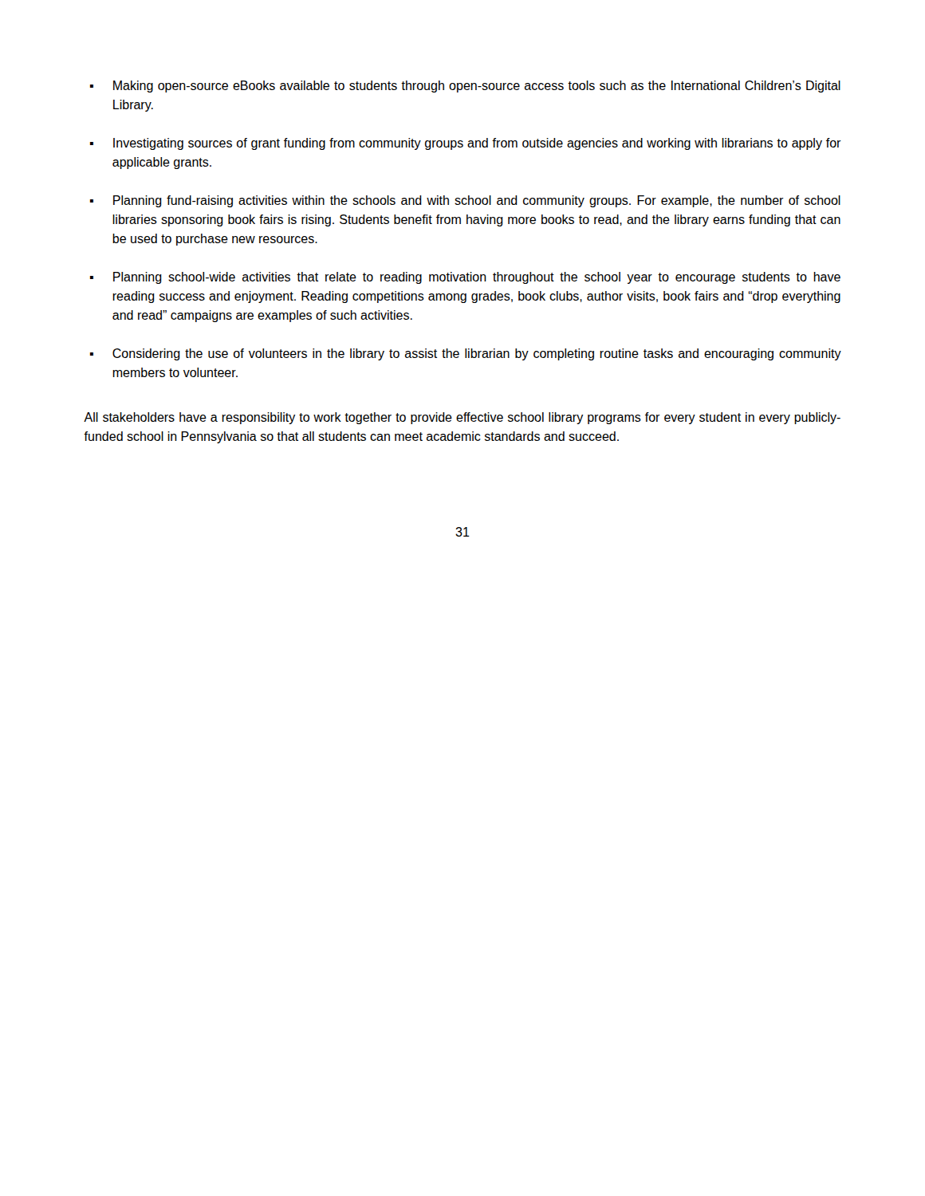Making open-source eBooks available to students through open-source access tools such as the International Children’s Digital Library.
Investigating sources of grant funding from community groups and from outside agencies and working with librarians to apply for applicable grants.
Planning fund-raising activities within the schools and with school and community groups. For example, the number of school libraries sponsoring book fairs is rising. Students benefit from having more books to read, and the library earns funding that can be used to purchase new resources.
Planning school-wide activities that relate to reading motivation throughout the school year to encourage students to have reading success and enjoyment. Reading competitions among grades, book clubs, author visits, book fairs and “drop everything and read” campaigns are examples of such activities.
Considering the use of volunteers in the library to assist the librarian by completing routine tasks and encouraging community members to volunteer.
All stakeholders have a responsibility to work together to provide effective school library programs for every student in every publicly-funded school in Pennsylvania so that all students can meet academic standards and succeed.
31